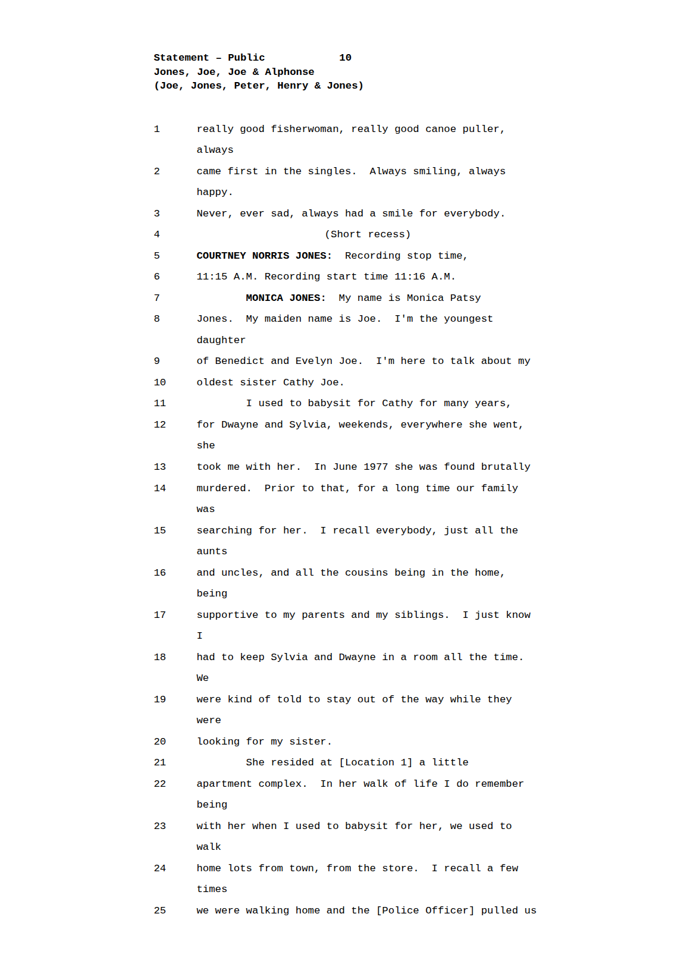Statement – Public 10 Jones, Joe, Joe & Alphonse (Joe, Jones, Peter, Henry & Jones)
| 1 | really good fisherwoman, really good canoe puller, always |
| 2 | came first in the singles. Always smiling, always happy. |
| 3 | Never, ever sad, always had a smile for everybody. |
| 4 | (Short recess) |
| 5 | COURTNEY NORRIS JONES: Recording stop time, |
| 6 | 11:15 A.M. Recording start time 11:16 A.M. |
| 7 | MONICA JONES: My name is Monica Patsy |
| 8 | Jones. My maiden name is Joe. I'm the youngest daughter |
| 9 | of Benedict and Evelyn Joe. I'm here to talk about my |
| 10 | oldest sister Cathy Joe. |
| 11 | I used to babysit for Cathy for many years, |
| 12 | for Dwayne and Sylvia, weekends, everywhere she went, she |
| 13 | took me with her. In June 1977 she was found brutally |
| 14 | murdered. Prior to that, for a long time our family was |
| 15 | searching for her. I recall everybody, just all the aunts |
| 16 | and uncles, and all the cousins being in the home, being |
| 17 | supportive to my parents and my siblings. I just know I |
| 18 | had to keep Sylvia and Dwayne in a room all the time. We |
| 19 | were kind of told to stay out of the way while they were |
| 20 | looking for my sister. |
| 21 | She resided at [Location 1] a little |
| 22 | apartment complex. In her walk of life I do remember being |
| 23 | with her when I used to babysit for her, we used to walk |
| 24 | home lots from town, from the store. I recall a few times |
| 25 | we were walking home and the [Police Officer] pulled us |